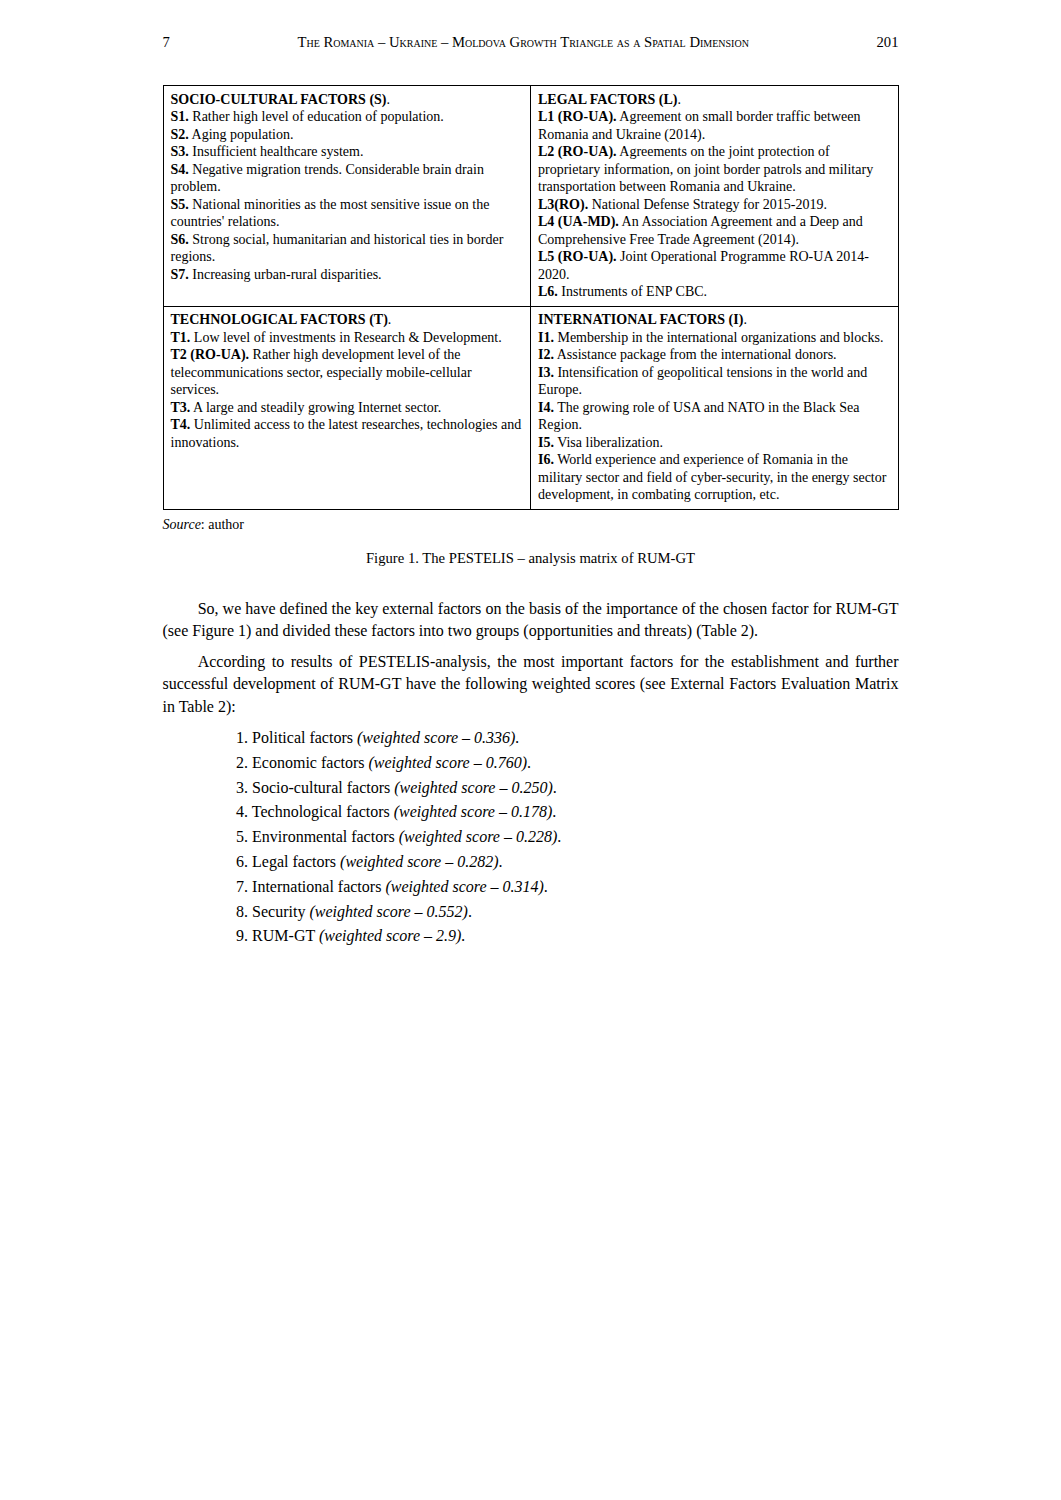7 The Romania – Ukraine – Moldova Growth Triangle as a Spatial Dimension 201
| SOCIO-CULTURAL FACTORS (S) . S1. Rather high level of education of population. S2. Aging population. S3. Insufficient healthcare system. S4. Negative migration trends. Considerable brain drain problem. S5. National minorities as the most sensitive issue on the countries' relations. S6. Strong social, humanitarian and historical ties in border regions. S7. Increasing urban-rural disparities. | LEGAL FACTORS (L) . L1 (RO-UA). Agreement on small border traffic between Romania and Ukraine (2014). L2 (RO-UA). Agreements on the joint protection of proprietary information, on joint border patrols and military transportation between Romania and Ukraine. L3(RO). National Defense Strategy for 2015-2019. L4 (UA-MD). An Association Agreement and a Deep and Comprehensive Free Trade Agreement (2014). L5 (RO-UA). Joint Operational Programme RO-UA 2014-2020. L6. Instruments of ENP CBC. |
| TECHNOLOGICAL FACTORS (T) . T1. Low level of investments in Research & Development. T2 (RO-UA). Rather high development level of the telecommunications sector, especially mobile-cellular services. T3. A large and steadily growing Internet sector. T4. Unlimited access to the latest researches, technologies and innovations. | INTERNATIONAL FACTORS (I) . I1. Membership in the international organizations and blocks. I2. Assistance package from the international donors. I3. Intensification of geopolitical tensions in the world and Europe. I4. The growing role of USA and NATO in the Black Sea Region. I5. Visa liberalization. I6. World experience and experience of Romania in the military sector and field of cyber-security, in the energy sector development, in combating corruption, etc. |
Source: author
Figure 1. The PESTELIS – analysis matrix of RUM-GT
So, we have defined the key external factors on the basis of the importance of the chosen factor for RUM-GT (see Figure 1) and divided these factors into two groups (opportunities and threats) (Table 2).
According to results of PESTELIS-analysis, the most important factors for the establishment and further successful development of RUM-GT have the following weighted scores (see External Factors Evaluation Matrix in Table 2):
1. Political factors (weighted score – 0.336).
2. Economic factors (weighted score – 0.760).
3. Socio-cultural factors (weighted score – 0.250).
4. Technological factors (weighted score – 0.178).
5. Environmental factors (weighted score – 0.228).
6. Legal factors (weighted score – 0.282).
7. International factors (weighted score – 0.314).
8. Security (weighted score – 0.552).
9. RUM-GT (weighted score – 2.9).